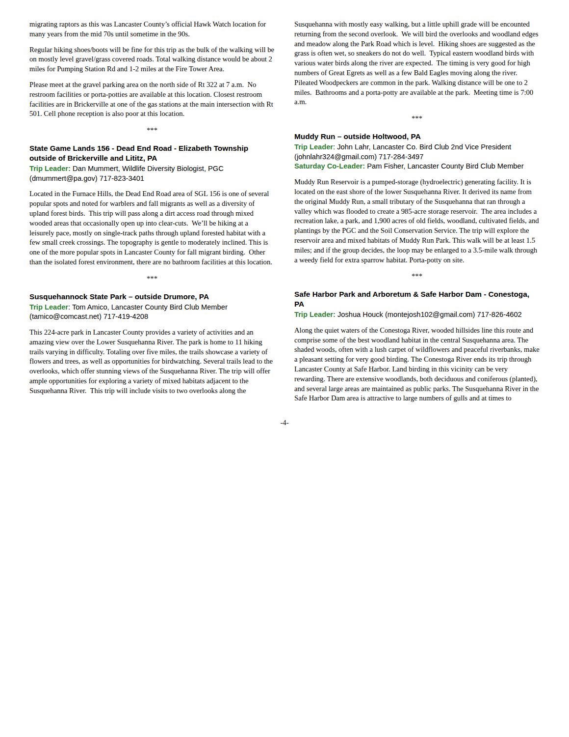migrating raptors as this was Lancaster County’s official Hawk Watch location for many years from the mid 70s until sometime in the 90s.
Regular hiking shoes/boots will be fine for this trip as the bulk of the walking will be on mostly level gravel/grass covered roads. Total walking distance would be about 2 miles for Pumping Station Rd and 1-2 miles at the Fire Tower Area.
Please meet at the gravel parking area on the north side of Rt 322 at 7 a.m. No restroom facilities or porta-potties are available at this location. Closest restroom facilities are in Brickerville at one of the gas stations at the main intersection with Rt 501. Cell phone reception is also poor at this location.
***
State Game Lands 156 - Dead End Road - Elizabeth Township outside of Brickerville and Lititz, PA
Trip Leader: Dan Mummert, Wildlife Diversity Biologist, PGC (dmummert@pa.gov) 717-823-3401
Located in the Furnace Hills, the Dead End Road area of SGL 156 is one of several popular spots and noted for warblers and fall migrants as well as a diversity of upland forest birds. This trip will pass along a dirt access road through mixed wooded areas that occasionally open up into clear-cuts. We’ll be hiking at a leisurely pace, mostly on single-track paths through upland forested habitat with a few small creek crossings. The topography is gentle to moderately inclined. This is one of the more popular spots in Lancaster County for fall migrant birding. Other than the isolated forest environment, there are no bathroom facilities at this location.
***
Susquehannock State Park – outside Drumore, PA
Trip Leader: Tom Amico, Lancaster County Bird Club Member (tamico@comcast.net) 717-419-4208
This 224-acre park in Lancaster County provides a variety of activities and an amazing view over the Lower Susquehanna River. The park is home to 11 hiking trails varying in difficulty. Totaling over five miles, the trails showcase a variety of flowers and trees, as well as opportunities for birdwatching. Several trails lead to the overlooks, which offer stunning views of the Susquehanna River. The trip will offer ample opportunities for exploring a variety of mixed habitats adjacent to the Susquehanna River. This trip will include visits to two overlooks along the Susquehanna with mostly easy walking, but a little uphill grade will be encounted returning from the second overlook. We will bird the overlooks and woodland edges and meadow along the Park Road which is level. Hiking shoes are suggested as the grass is often wet, so sneakers do not do well. Typical eastern woodland birds with various water birds along the river are expected. The timing is very good for high numbers of Great Egrets as well as a few Bald Eagles moving along the river. Pileated Woodpeckers are common in the park. Walking distance will be one to 2 miles. Bathrooms and a porta-potty are available at the park. Meeting time is 7:00 a.m.
***
Muddy Run – outside Holtwood, PA
Trip Leader: John Lahr, Lancaster Co. Bird Club 2nd Vice President (johnlahr324@gmail.com) 717-284-3497
Saturday Co-Leader: Pam Fisher, Lancaster County Bird Club Member
Muddy Run Reservoir is a pumped-storage (hydroelectric) generating facility. It is located on the east shore of the lower Susquehanna River. It derived its name from the original Muddy Run, a small tributary of the Susquehanna that ran through a valley which was flooded to create a 985-acre storage reservoir. The area includes a recreation lake, a park, and 1,900 acres of old fields, woodland, cultivated fields, and plantings by the PGC and the Soil Conservation Service. The trip will explore the reservoir area and mixed habitats of Muddy Run Park. This walk will be at least 1.5 miles; and if the group decides, the loop may be enlarged to a 3.5-mile walk through a weedy field for extra sparrow habitat. Porta-potty on site.
***
Safe Harbor Park and Arboretum & Safe Harbor Dam - Conestoga, PA
Trip Leader: Joshua Houck (montejosh102@gmail.com) 717-826-4602
Along the quiet waters of the Conestoga River, wooded hillsides line this route and comprise some of the best woodland habitat in the central Susquehanna area. The shaded woods, often with a lush carpet of wildflowers and peaceful riverbanks, make a pleasant setting for very good birding. The Conestoga River ends its trip through Lancaster County at Safe Harbor. Land birding in this vicinity can be very rewarding. There are extensive woodlands, both deciduous and coniferous (planted), and several large areas are maintained as public parks. The Susquehanna River in the Safe Harbor Dam area is attractive to large numbers of gulls and at times to
-4-